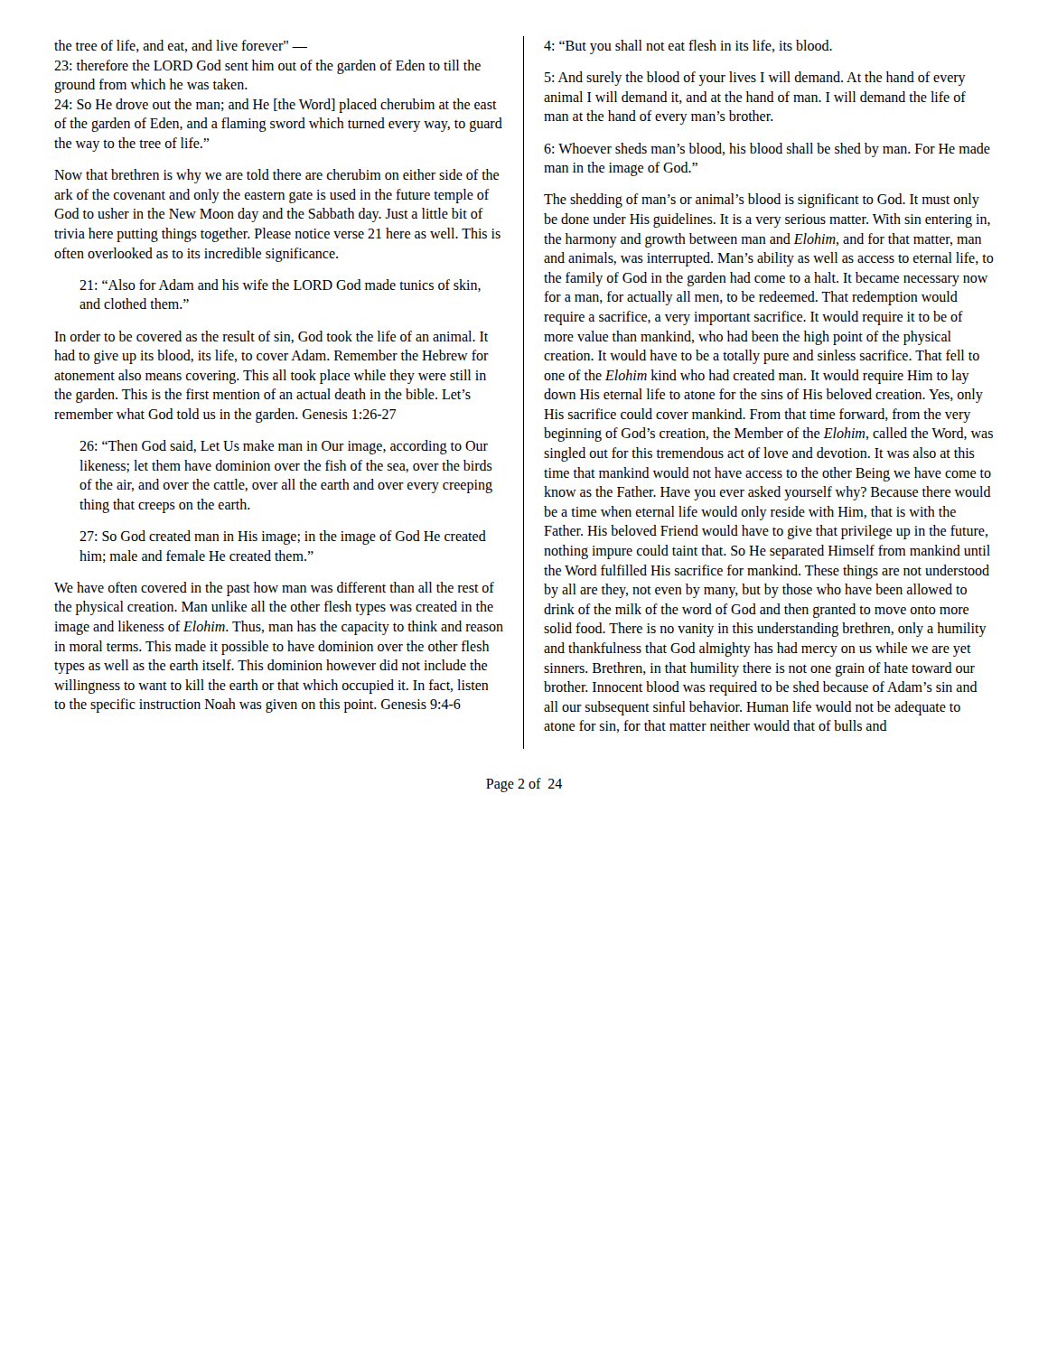the tree of life, and eat, and live forever" —
23: therefore the LORD God sent him out of the garden of Eden to till the ground from which he was taken.
24: So He drove out the man; and He [the Word] placed cherubim at the east of the garden of Eden, and a flaming sword which turned every way, to guard the way to the tree of life.”
Now that brethren is why we are told there are cherubim on either side of the ark of the covenant and only the eastern gate is used in the future temple of God to usher in the New Moon day and the Sabbath day. Just a little bit of trivia here putting things together. Please notice verse 21 here as well. This is often overlooked as to its incredible significance.
21: “Also for Adam and his wife the LORD God made tunics of skin, and clothed them.”
In order to be covered as the result of sin, God took the life of an animal. It had to give up its blood, its life, to cover Adam. Remember the Hebrew for atonement also means covering. This all took place while they were still in the garden. This is the first mention of an actual death in the bible. Let’s remember what God told us in the garden. Genesis 1:26-27
26: “Then God said, Let Us make man in Our image, according to Our likeness; let them have dominion over the fish of the sea, over the birds of the air, and over the cattle, over all the earth and over every creeping thing that creeps on the earth.
27: So God created man in His image; in the image of God He created him; male and female He created them.”
We have often covered in the past how man was different than all the rest of the physical creation. Man unlike all the other flesh types was created in the image and likeness of Elohim. Thus, man has the capacity to think and reason in moral terms. This made it possible to have dominion over the other flesh types as well as the earth itself. This dominion however did not include the willingness to want to kill the earth or that which occupied it. In fact, listen to the specific instruction Noah was given on this point. Genesis 9:4-6
4: “But you shall not eat flesh in its life, its blood.
5: And surely the blood of your lives I will demand. At the hand of every animal I will demand it, and at the hand of man. I will demand the life of man at the hand of every man’s brother.
6: Whoever sheds man’s blood, his blood shall be shed by man. For He made man in the image of God.”
The shedding of man’s or animal’s blood is significant to God. It must only be done under His guidelines. It is a very serious matter. With sin entering in, the harmony and growth between man and Elohim, and for that matter, man and animals, was interrupted. Man’s ability as well as access to eternal life, to the family of God in the garden had come to a halt. It became necessary now for a man, for actually all men, to be redeemed. That redemption would require a sacrifice, a very important sacrifice. It would require it to be of more value than mankind, who had been the high point of the physical creation. It would have to be a totally pure and sinless sacrifice. That fell to one of the Elohim kind who had created man. It would require Him to lay down His eternal life to atone for the sins of His beloved creation. Yes, only His sacrifice could cover mankind. From that time forward, from the very beginning of God’s creation, the Member of the Elohim, called the Word, was singled out for this tremendous act of love and devotion. It was also at this time that mankind would not have access to the other Being we have come to know as the Father. Have you ever asked yourself why? Because there would be a time when eternal life would only reside with Him, that is with the Father. His beloved Friend would have to give that privilege up in the future, nothing impure could taint that. So He separated Himself from mankind until the Word fulfilled His sacrifice for mankind. These things are not understood by all are they, not even by many, but by those who have been allowed to drink of the milk of the word of God and then granted to move onto more solid food. There is no vanity in this understanding brethren, only a humility and thankfulness that God almighty has had mercy on us while we are yet sinners. Brethren, in that humility there is not one grain of hate toward our brother. Innocent blood was required to be shed because of Adam’s sin and all our subsequent sinful behavior. Human life would not be adequate to atone for sin, for that matter neither would that of bulls and
Page 2 of 24